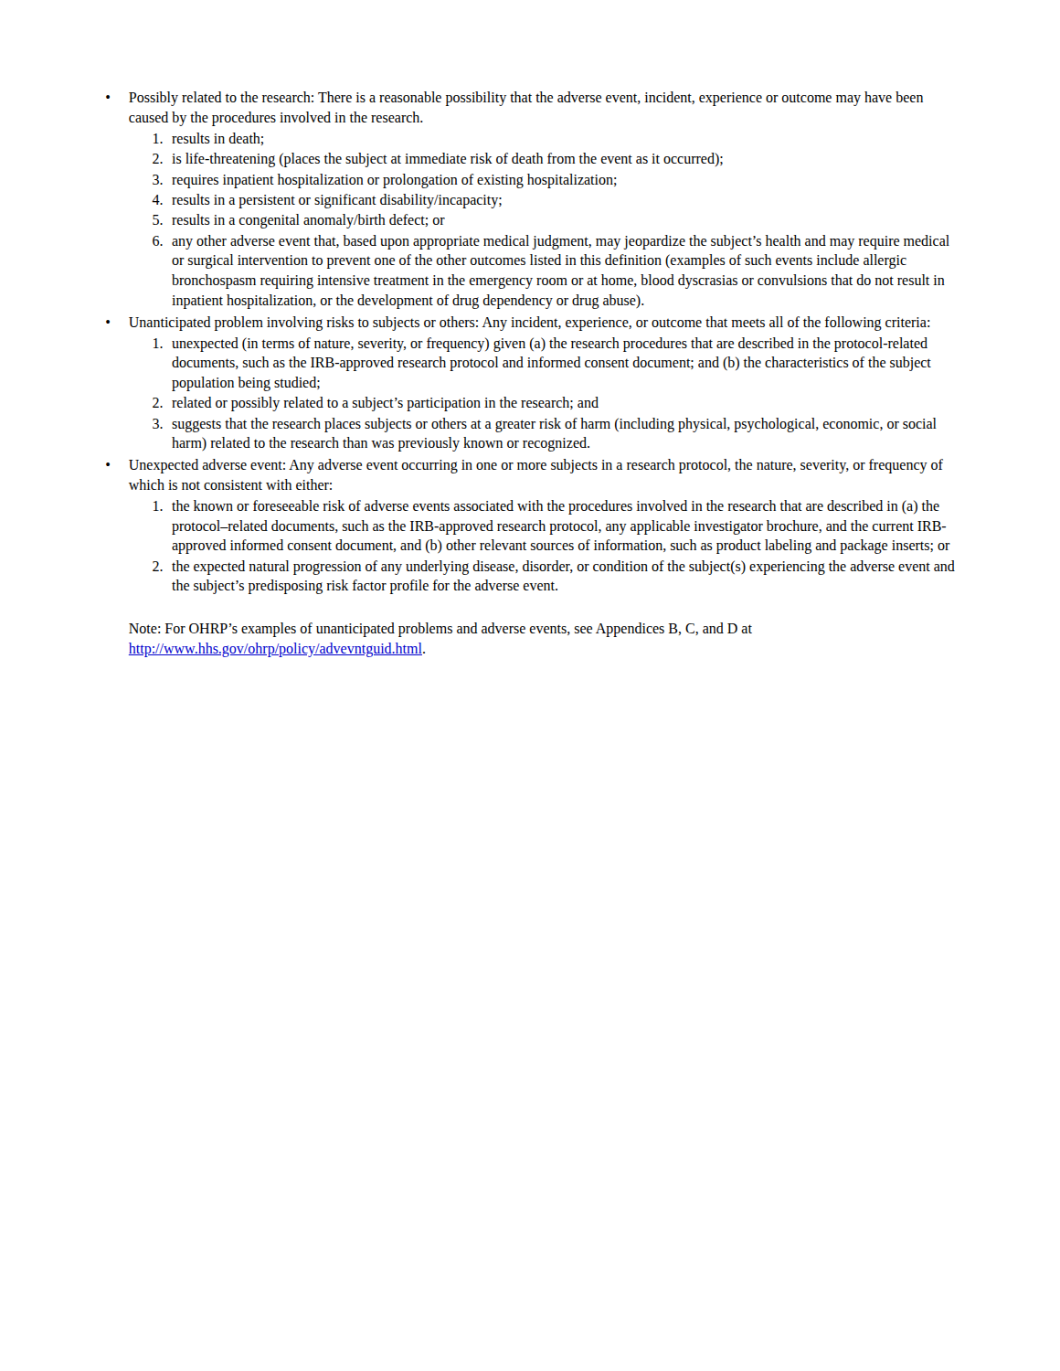Possibly related to the research: There is a reasonable possibility that the adverse event, incident, experience or outcome may have been caused by the procedures involved in the research.
results in death;
is life-threatening (places the subject at immediate risk of death from the event as it occurred);
requires inpatient hospitalization or prolongation of existing hospitalization;
results in a persistent or significant disability/incapacity;
results in a congenital anomaly/birth defect; or
any other adverse event that, based upon appropriate medical judgment, may jeopardize the subject’s health and may require medical or surgical intervention to prevent one of the other outcomes listed in this definition (examples of such events include allergic bronchospasm requiring intensive treatment in the emergency room or at home, blood dyscrasias or convulsions that do not result in inpatient hospitalization, or the development of drug dependency or drug abuse).
Unanticipated problem involving risks to subjects or others: Any incident, experience, or outcome that meets all of the following criteria:
unexpected (in terms of nature, severity, or frequency) given (a) the research procedures that are described in the protocol-related documents, such as the IRB-approved research protocol and informed consent document; and (b) the characteristics of the subject population being studied;
related or possibly related to a subject’s participation in the research; and
suggests that the research places subjects or others at a greater risk of harm (including physical, psychological, economic, or social harm) related to the research than was previously known or recognized.
Unexpected adverse event: Any adverse event occurring in one or more subjects in a research protocol, the nature, severity, or frequency of which is not consistent with either:
the known or foreseeable risk of adverse events associated with the procedures involved in the research that are described in (a) the protocol–related documents, such as the IRB-approved research protocol, any applicable investigator brochure, and the current IRB-approved informed consent document, and (b) other relevant sources of information, such as product labeling and package inserts; or
the expected natural progression of any underlying disease, disorder, or condition of the subject(s) experiencing the adverse event and the subject’s predisposing risk factor profile for the adverse event.
Note: For OHRP’s examples of unanticipated problems and adverse events, see Appendices B, C, and D at http://www.hhs.gov/ohrp/policy/advevntguid.html.